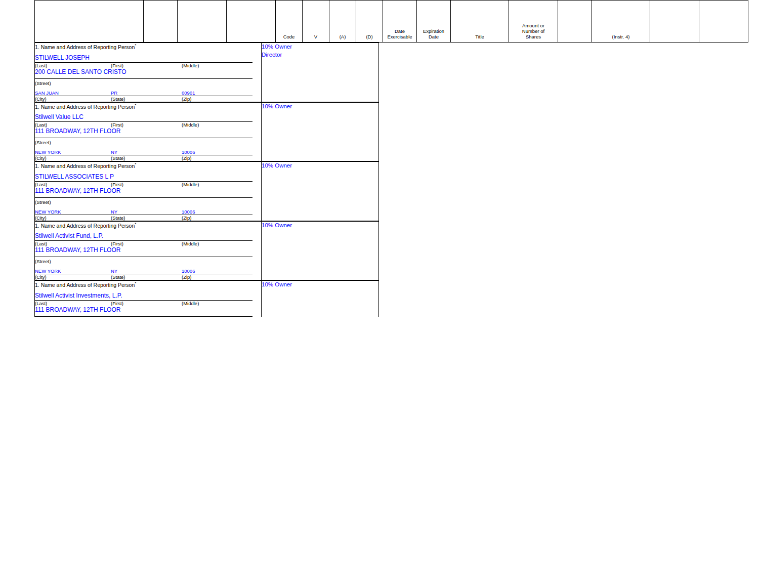| | | | | Code | V | (A) | (D) | Date Exercisable | Expiration Date | Title | Amount or Number of Shares | | (Instr. 4) | | |
| 1. Name and Address of Reporting Person * STILWELL JOSEPH / (Last) / (First) / (Middle) / 200 CALLE DEL SANTO CRISTO (Street) / SAN JUAN / PR / 00901 / / (City) / (State) / (Zip) / | 10% Owner Director |
| 1. Name and Address of Reporting Person * Stilwell Value LLC / (Last) / (First) / (Middle) / 111 BROADWAY, 12TH FLOOR (Street) / NEW YORK / NY / 10006 / / (City) / (State) / (Zip) / | 10% Owner |
| 1. Name and Address of Reporting Person * STILWELL ASSOCIATES L P / (Last) / (First) / (Middle) / 111 BROADWAY, 12TH FLOOR (Street) / NEW YORK / NY / 10006 / / (City) / (State) / (Zip) / | 10% Owner |
| 1. Name and Address of Reporting Person * Stilwell Activist Fund, L.P. / (Last) / (First) / (Middle) / 111 BROADWAY, 12TH FLOOR (Street) / NEW YORK / NY / 10006 / / (City) / (State) / (Zip) / | 10% Owner |
| 1. Name and Address of Reporting Person * Stilwell Activist Investments, L.P. / (Last) / (First) / (Middle) / 111 BROADWAY, 12TH FLOOR | 10% Owner |